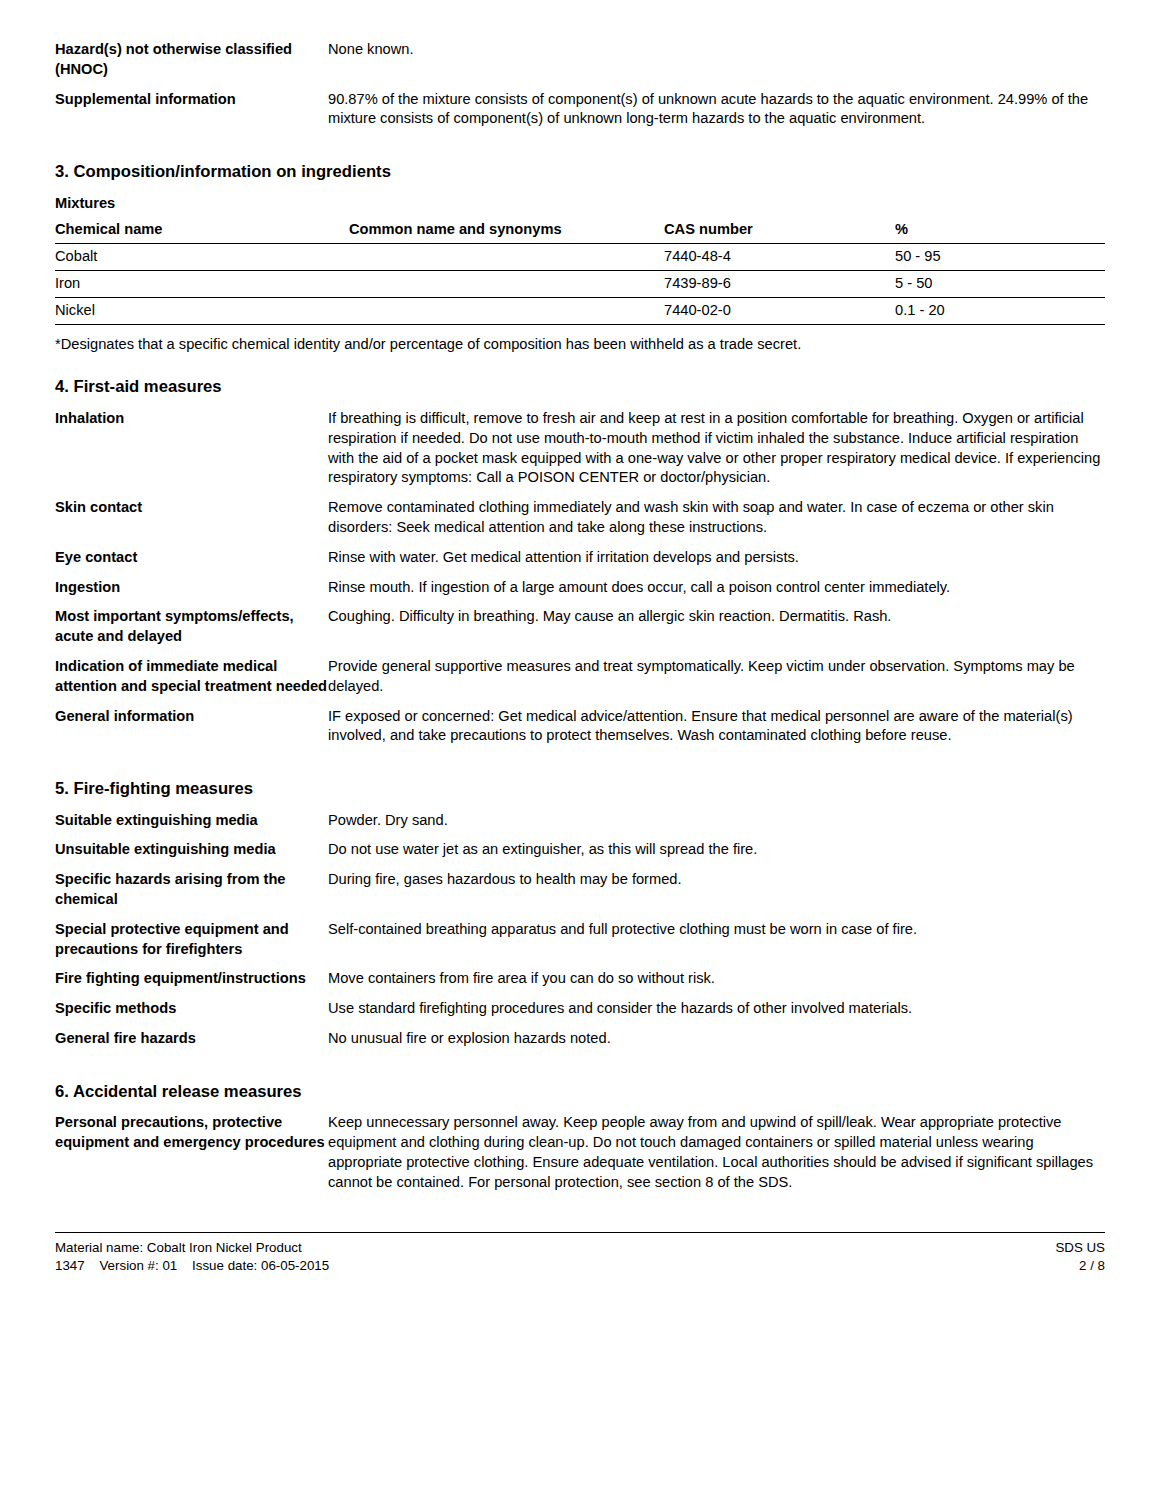| Hazard(s) not otherwise classified (HNOC) | None known. |
| Supplemental information | 90.87% of the mixture consists of component(s) of unknown acute hazards to the aquatic environment. 24.99% of the mixture consists of component(s) of unknown long-term hazards to the aquatic environment. |
3. Composition/information on ingredients
Mixtures
| Chemical name | Common name and synonyms | CAS number | % |
| --- | --- | --- | --- |
| Cobalt | | 7440-48-4 | 50 - 95 |
| Iron | | 7439-89-6 | 5 - 50 |
| Nickel | | 7440-02-0 | 0.1 - 20 |
*Designates that a specific chemical identity and/or percentage of composition has been withheld as a trade secret.
4. First-aid measures
| Inhalation | If breathing is difficult, remove to fresh air and keep at rest in a position comfortable for breathing. Oxygen or artificial respiration if needed. Do not use mouth-to-mouth method if victim inhaled the substance. Induce artificial respiration with the aid of a pocket mask equipped with a one-way valve or other proper respiratory medical device. If experiencing respiratory symptoms: Call a POISON CENTER or doctor/physician. |
| Skin contact | Remove contaminated clothing immediately and wash skin with soap and water. In case of eczema or other skin disorders: Seek medical attention and take along these instructions. |
| Eye contact | Rinse with water. Get medical attention if irritation develops and persists. |
| Ingestion | Rinse mouth. If ingestion of a large amount does occur, call a poison control center immediately. |
| Most important symptoms/effects, acute and delayed | Coughing. Difficulty in breathing. May cause an allergic skin reaction. Dermatitis. Rash. |
| Indication of immediate medical attention and special treatment needed | Provide general supportive measures and treat symptomatically. Keep victim under observation. Symptoms may be delayed. |
| General information | IF exposed or concerned: Get medical advice/attention. Ensure that medical personnel are aware of the material(s) involved, and take precautions to protect themselves. Wash contaminated clothing before reuse. |
5. Fire-fighting measures
| Suitable extinguishing media | Powder. Dry sand. |
| Unsuitable extinguishing media | Do not use water jet as an extinguisher, as this will spread the fire. |
| Specific hazards arising from the chemical | During fire, gases hazardous to health may be formed. |
| Special protective equipment and precautions for firefighters | Self-contained breathing apparatus and full protective clothing must be worn in case of fire. |
| Fire fighting equipment/instructions | Move containers from fire area if you can do so without risk. |
| Specific methods | Use standard firefighting procedures and consider the hazards of other involved materials. |
| General fire hazards | No unusual fire or explosion hazards noted. |
6. Accidental release measures
| Personal precautions, protective equipment and emergency procedures | Keep unnecessary personnel away. Keep people away from and upwind of spill/leak. Wear appropriate protective equipment and clothing during clean-up. Do not touch damaged containers or spilled material unless wearing appropriate protective clothing. Ensure adequate ventilation. Local authorities should be advised if significant spillages cannot be contained. For personal protection, see section 8 of the SDS. |
| Material name: Cobalt Iron Nickel Product | SDS US |
| 1347 Version #: 01 Issue date: 06-05-2015 | 2 / 8 |